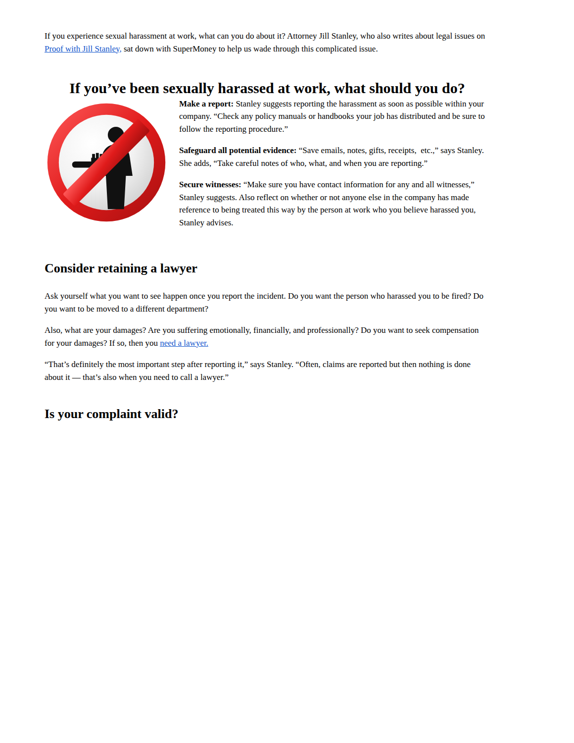If you experience sexual harassment at work, what can you do about it? Attorney Jill Stanley, who also writes about legal issues on Proof with Jill Stanley, sat down with SuperMoney to help us wade through this complicated issue.
If you’ve been sexually harassed at work, what should you do?
Make a report: Stanley suggests reporting the harassment as soon as possible within your company. “Check any policy manuals or handbooks your job has distributed and be sure to follow the reporting procedure.”
Safeguard all potential evidence: “Save emails, notes, gifts, receipts, etc.,” says Stanley. She adds, “Take careful notes of who, what, and when you are reporting.”
Secure witnesses: “Make sure you have contact information for any and all witnesses,” Stanley suggests. Also reflect on whether or not anyone else in the company has made reference to being treated this way by the person at work who you believe harassed you, Stanley advises.
Consider retaining a lawyer
Ask yourself what you want to see happen once you report the incident. Do you want the person who harassed you to be fired? Do you want to be moved to a different department?
Also, what are your damages? Are you suffering emotionally, financially, and professionally? Do you want to seek compensation for your damages? If so, then you need a lawyer.
“That’s definitely the most important step after reporting it,” says Stanley. “Often, claims are reported but then nothing is done about it — that’s also when you need to call a lawyer.”
Is your complaint valid?